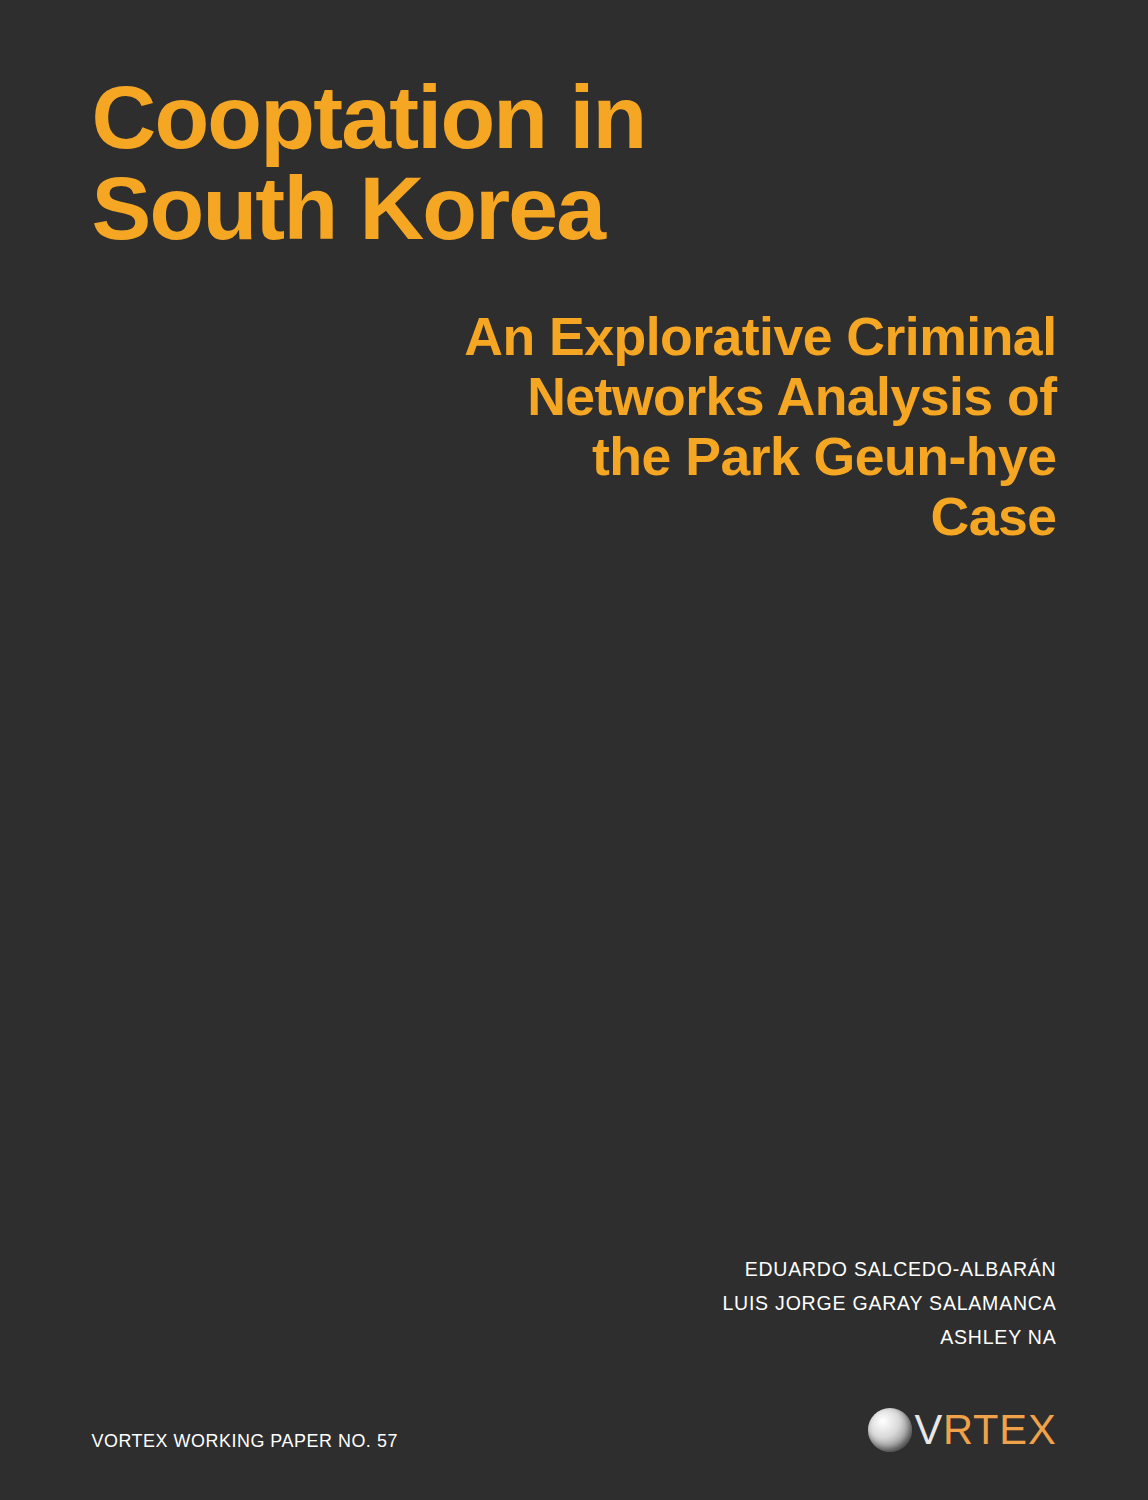Cooptation in South Korea
An Explorative Criminal Networks Analysis of the Park Geun-hye Case
Eduardo Salcedo-Albarán
Luis Jorge Garay Salamanca
Ashley Na
Vortex Working Paper No. 57
VRTEX